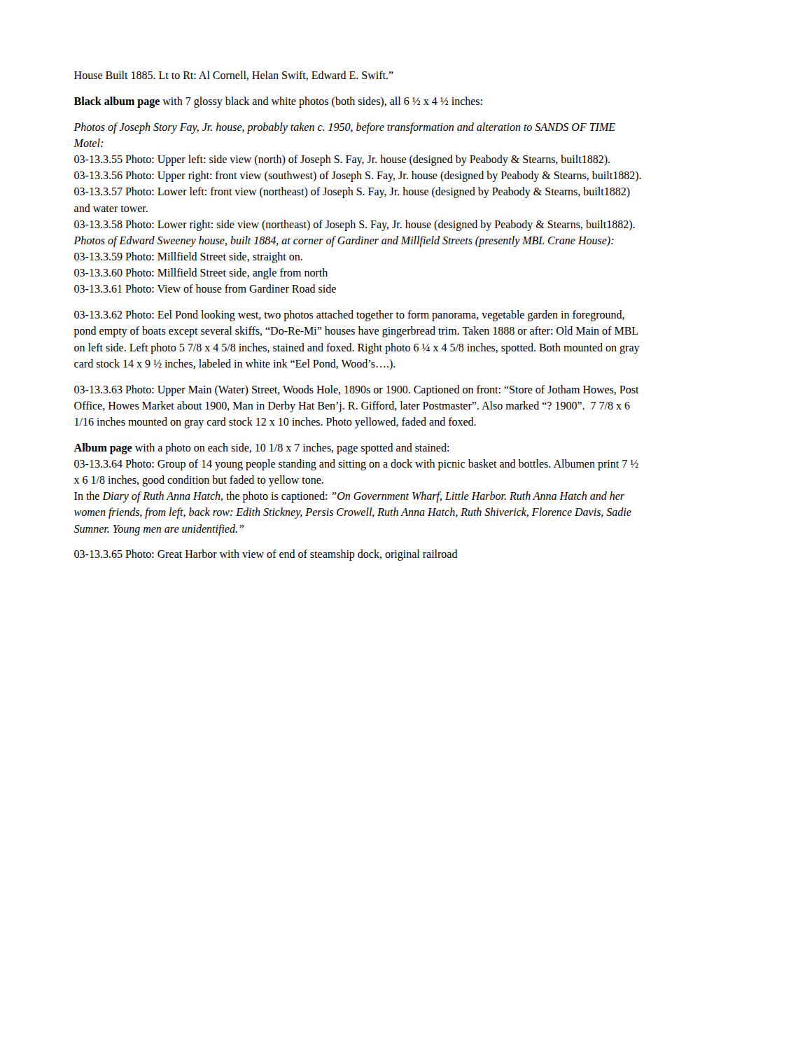House Built 1885. Lt to Rt: Al Cornell, Helan Swift, Edward E. Swift.”
Black album page with 7 glossy black and white photos (both sides), all 6 ½ x 4 ½ inches:
Photos of Joseph Story Fay, Jr. house, probably taken c. 1950, before transformation and alteration to SANDS OF TIME Motel:
03-13.3.55 Photo: Upper left: side view (north) of Joseph S. Fay, Jr. house (designed by Peabody & Stearns, built1882).
03-13.3.56 Photo: Upper right: front view (southwest) of Joseph S. Fay, Jr. house (designed by Peabody & Stearns, built1882).
03-13.3.57 Photo: Lower left: front view (northeast) of Joseph S. Fay, Jr. house (designed by Peabody & Stearns, built1882) and water tower.
03-13.3.58 Photo: Lower right: side view (northeast) of Joseph S. Fay, Jr. house (designed by Peabody & Stearns, built1882).
Photos of Edward Sweeney house, built 1884, at corner of Gardiner and Millfield Streets (presently MBL Crane House):
03-13.3.59 Photo: Millfield Street side, straight on.
03-13.3.60 Photo: Millfield Street side, angle from north
03-13.3.61 Photo: View of house from Gardiner Road side
03-13.3.62 Photo: Eel Pond looking west, two photos attached together to form panorama, vegetable garden in foreground, pond empty of boats except several skiffs, “Do-Re-Mi” houses have gingerbread trim. Taken 1888 or after: Old Main of MBL on left side. Left photo 5 7/8 x 4 5/8 inches, stained and foxed. Right photo 6 ¼ x 4 5/8 inches, spotted. Both mounted on gray card stock 14 x 9 ½ inches, labeled in white ink “Eel Pond, Wood’s….).
03-13.3.63 Photo: Upper Main (Water) Street, Woods Hole, 1890s or 1900. Captioned on front: “Store of Jotham Howes, Post Office, Howes Market about 1900, Man in Derby Hat Ben’j. R. Gifford, later Postmaster”. Also marked “? 1900”. 7 7/8 x 6 1/16 inches mounted on gray card stock 12 x 10 inches. Photo yellowed, faded and foxed.
Album page with a photo on each side, 10 1/8 x 7 inches, page spotted and stained:
03-13.3.64 Photo: Group of 14 young people standing and sitting on a dock with picnic basket and bottles. Albumen print 7 ½ x 6 1/8 inches, good condition but faded to yellow tone.
In the Diary of Ruth Anna Hatch, the photo is captioned: ”On Government Wharf, Little Harbor. Ruth Anna Hatch and her women friends, from left, back row: Edith Stickney, Persis Crowell, Ruth Anna Hatch, Ruth Shiverick, Florence Davis, Sadie Sumner. Young men are unidentified.”
03-13.3.65 Photo: Great Harbor with view of end of steamship dock, original railroad